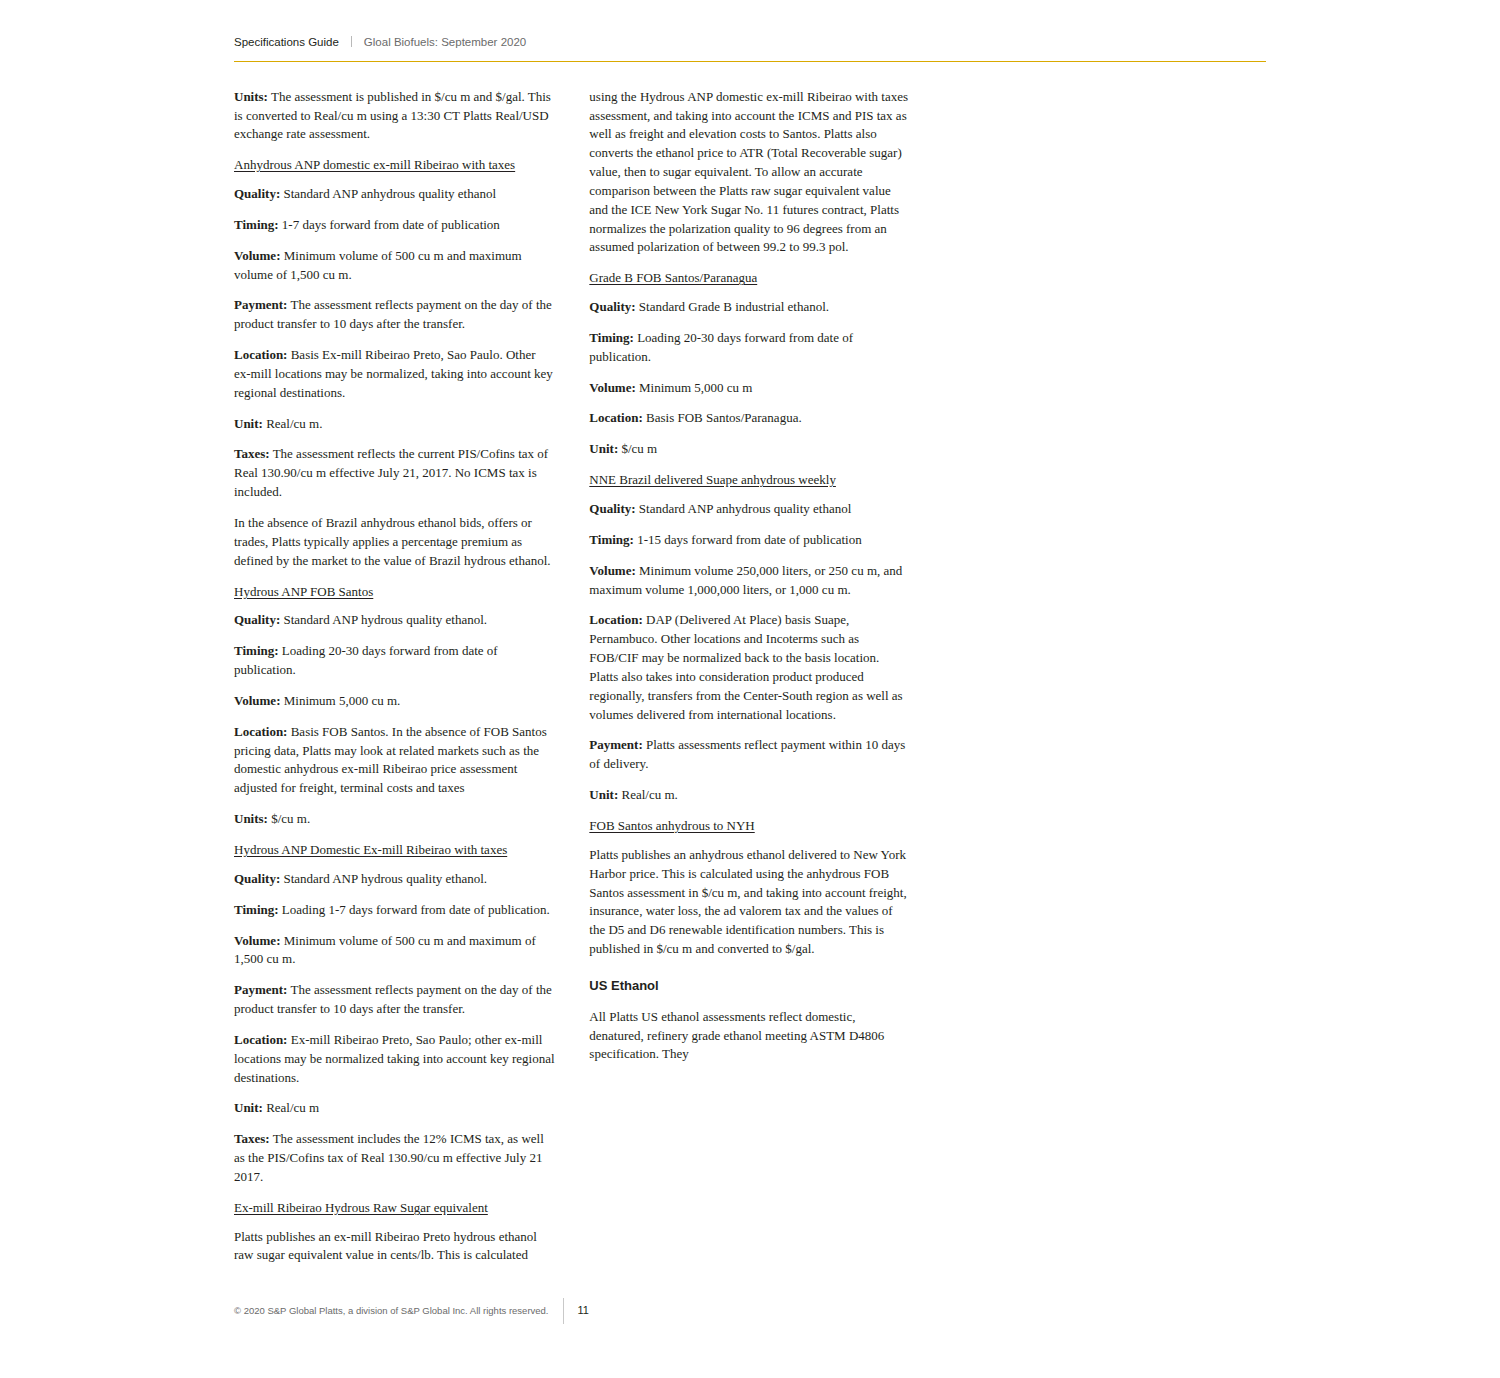Specifications Guide Gloal Biofuels: September 2020
Units: The assessment is published in $/cu m and $/gal. This is converted to Real/cu m using a 13:30 CT Platts Real/USD exchange rate assessment.
Anhydrous ANP domestic ex-mill Ribeirao with taxes
Quality: Standard ANP anhydrous quality ethanol
Timing: 1-7 days forward from date of publication
Volume: Minimum volume of 500 cu m and maximum volume of 1,500 cu m.
Payment: The assessment reflects payment on the day of the product transfer to 10 days after the transfer.
Location: Basis Ex-mill Ribeirao Preto, Sao Paulo. Other ex-mill locations may be normalized, taking into account key regional destinations.
Unit: Real/cu m.
Taxes: The assessment reflects the current PIS/Cofins tax of Real 130.90/cu m effective July 21, 2017. No ICMS tax is included.
In the absence of Brazil anhydrous ethanol bids, offers or trades, Platts typically applies a percentage premium as defined by the market to the value of Brazil hydrous ethanol.
Hydrous ANP FOB Santos
Quality: Standard ANP hydrous quality ethanol.
Timing: Loading 20-30 days forward from date of publication.
Volume: Minimum 5,000 cu m.
Location: Basis FOB Santos. In the absence of FOB Santos pricing data, Platts may look at related markets such as the domestic anhydrous ex-mill Ribeirao price assessment adjusted for freight, terminal costs and taxes
Units: $/cu m.
Hydrous ANP Domestic Ex-mill Ribeirao with taxes
Quality: Standard ANP hydrous quality ethanol.
Timing: Loading 1-7 days forward from date of publication.
Volume: Minimum volume of 500 cu m and maximum of 1,500 cu m.
Payment: The assessment reflects payment on the day of the product transfer to 10 days after the transfer.
Location: Ex-mill Ribeirao Preto, Sao Paulo; other ex-mill locations may be normalized taking into account key regional destinations.
Unit: Real/cu m
Taxes: The assessment includes the 12% ICMS tax, as well as the PIS/Cofins tax of Real 130.90/cu m effective July 21 2017.
Ex-mill Ribeirao Hydrous Raw Sugar equivalent
Platts publishes an ex-mill Ribeirao Preto hydrous ethanol raw sugar equivalent value in cents/lb. This is calculated using the Hydrous ANP domestic ex-mill Ribeirao with taxes assessment, and taking into account the ICMS and PIS tax as well as freight and elevation costs to Santos. Platts also converts the ethanol price to ATR (Total Recoverable sugar) value, then to sugar equivalent. To allow an accurate comparison between the Platts raw sugar equivalent value and the ICE New York Sugar No. 11 futures contract, Platts normalizes the polarization quality to 96 degrees from an assumed polarization of between 99.2 to 99.3 pol.
Grade B FOB Santos/Paranagua
Quality: Standard Grade B industrial ethanol.
Timing: Loading 20-30 days forward from date of publication.
Volume: Minimum 5,000 cu m
Location: Basis FOB Santos/Paranagua.
Unit: $/cu m
NNE Brazil delivered Suape anhydrous weekly
Quality: Standard ANP anhydrous quality ethanol
Timing: 1-15 days forward from date of publication
Volume: Minimum volume 250,000 liters, or 250 cu m, and maximum volume 1,000,000 liters, or 1,000 cu m.
Location: DAP (Delivered At Place) basis Suape, Pernambuco. Other locations and Incoterms such as FOB/CIF may be normalized back to the basis location. Platts also takes into consideration product produced regionally, transfers from the Center-South region as well as volumes delivered from international locations.
Payment: Platts assessments reflect payment within 10 days of delivery.
Unit: Real/cu m.
FOB Santos anhydrous to NYH
Platts publishes an anhydrous ethanol delivered to New York Harbor price. This is calculated using the anhydrous FOB Santos assessment in $/cu m, and taking into account freight, insurance, water loss, the ad valorem tax and the values of the D5 and D6 renewable identification numbers. This is published in $/cu m and converted to $/gal.
US Ethanol
All Platts US ethanol assessments reflect domestic, denatured, refinery grade ethanol meeting ASTM D4806 specification. They
© 2020 S&P Global Platts, a division of S&P Global Inc. All rights reserved. 11